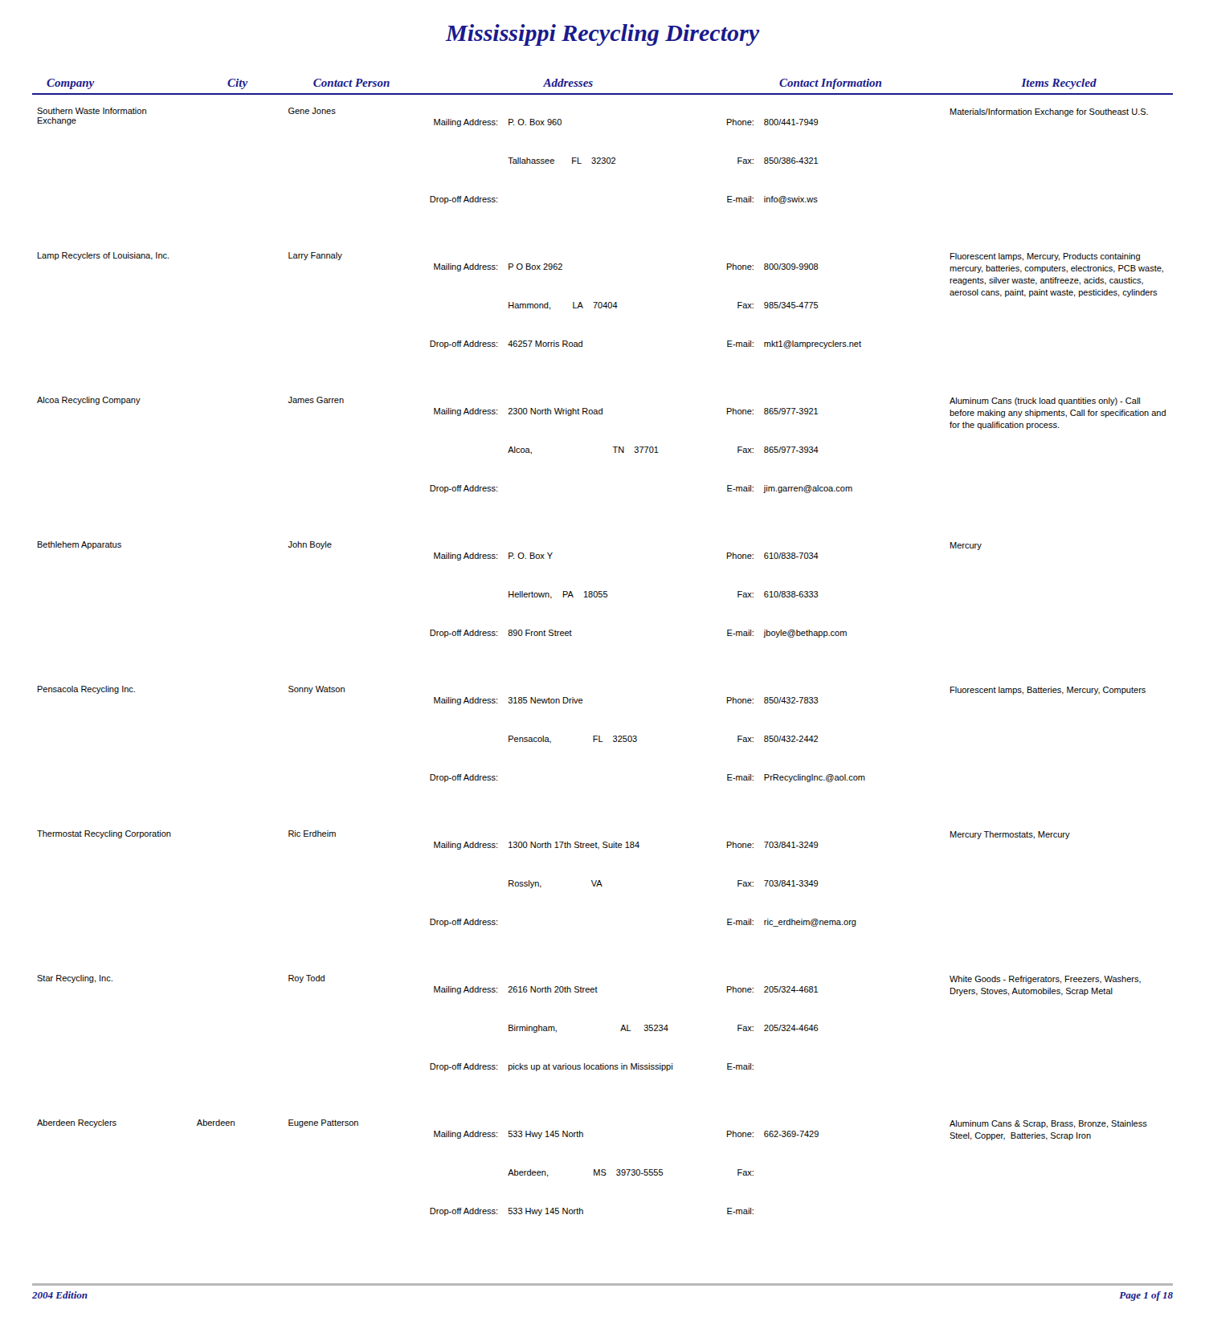Mississippi Recycling Directory
| Company | City | Contact Person | Addresses | Contact Information | Items Recycled |
| --- | --- | --- | --- | --- | --- |
| Southern Waste Information Exchange | | Gene Jones | / Mailing Address: / P. O. Box 960 / / / / / Tallahassee / FL / 32302 / / Drop-off Address: / / | / Phone: / 800/441-7949 / / Fax: / 850/386-4321 / / E-mail: / info@swix.ws / | Materials/Information Exchange for Southeast U.S. |
| Lamp Recyclers of Louisiana, Inc. | | Larry Fannaly | / Mailing Address: / P O Box 2962 / / / / / Hammond, / LA / 70404 / / Drop-off Address: / 46257 Morris Road / | / Phone: / 800/309-9908 / / Fax: / 985/345-4775 / / E-mail: / mkt1@lamprecyclers.net / | Fluorescent lamps, Mercury, Products containing mercury, batteries, computers, electronics, PCB waste, reagents, silver waste, antifreeze, acids, caustics, aerosol cans, paint, paint waste, pesticides, cylinders |
| Alcoa Recycling Company | | James Garren | / Mailing Address: / 2300 North Wright Road / / / / / Alcoa, / TN / 37701 / / Drop-off Address: / / | / Phone: / 865/977-3921 / / Fax: / 865/977-3934 / / E-mail: / jim.garren@alcoa.com / | Aluminum Cans (truck load quantities only) - Call before making any shipments, Call for specification and for the qualification process. |
| Bethlehem Apparatus | | John Boyle | / Mailing Address: / P. O. Box Y / / / / / Hellertown, / PA / 18055 / / Drop-off Address: / 890 Front Street / | / Phone: / 610/838-7034 / / Fax: / 610/838-6333 / / E-mail: / jboyle@bethapp.com / | Mercury |
| Pensacola Recycling Inc. | | Sonny Watson | / Mailing Address: / 3185 Newton Drive / / / / / Pensacola, / FL / 32503 / / Drop-off Address: / / | / Phone: / 850/432-7833 / / Fax: / 850/432-2442 / / E-mail: / PrRecyclingInc.@aol.com / | Fluorescent lamps, Batteries, Mercury, Computers |
| Thermostat Recycling Corporation | | Ric Erdheim | / Mailing Address: / 1300 North 17th Street, Suite 184 / / / Rosslyn, / VA / / / Drop-off Address: / / | / Phone: / 703/841-3249 / / Fax: / 703/841-3349 / / E-mail: / ric_erdheim@nema.org / | Mercury Thermostats, Mercury |
| Star Recycling, Inc. | | Roy Todd | / Mailing Address: / 2616 North 20th Street / / / / / Birmingham, / AL / 35234 / / Drop-off Address: / picks up at various locations in Mississippi / | / Phone: / 205/324-4681 / / Fax: / 205/324-4646 / / E-mail: / / | White Goods - Refrigerators, Freezers, Washers, Dryers, Stoves, Automobiles, Scrap Metal |
| Aberdeen Recyclers | Aberdeen | Eugene Patterson | / Mailing Address: / 533 Hwy 145 North / / / / / Aberdeen, / MS / 39730-5555 / / Drop-off Address: / 533 Hwy 145 North / | / Phone: / 662-369-7429 / / Fax: / / / E-mail: / / | Aluminum Cans & Scrap, Brass, Bronze, Stainless Steel, Copper, Batteries, Scrap Iron |
2004 Edition Page 1 of 18